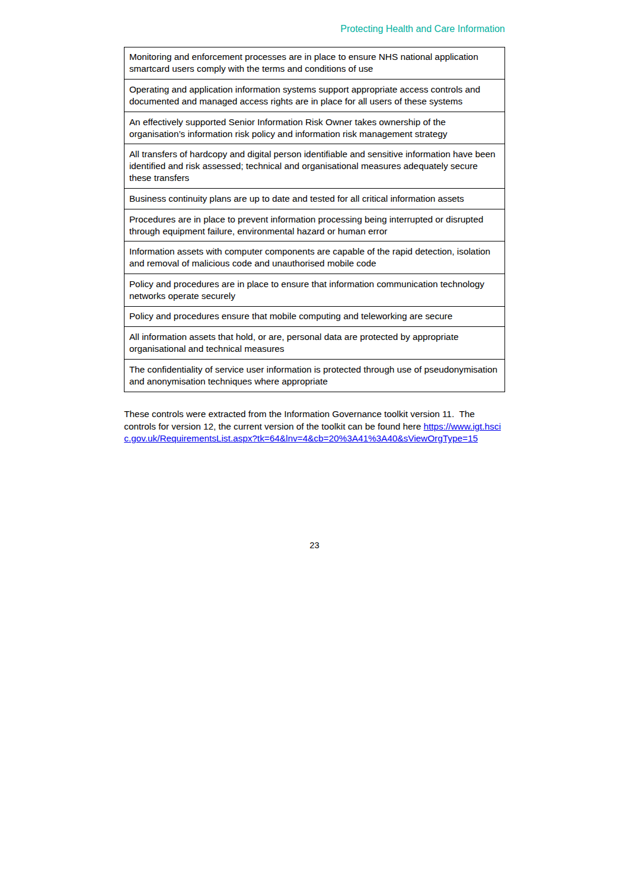Protecting Health and Care Information
| Monitoring and enforcement processes are in place to ensure NHS national application smartcard users comply with the terms and conditions of use |
| Operating and application information systems support appropriate access controls and documented and managed access rights are in place for all users of these systems |
| An effectively supported Senior Information Risk Owner takes ownership of the organisation’s information risk policy and information risk management strategy |
| All transfers of hardcopy and digital person identifiable and sensitive information have been identified and risk assessed; technical and organisational measures adequately secure these transfers |
| Business continuity plans are up to date and tested for all critical information assets |
| Procedures are in place to prevent information processing being interrupted or disrupted through equipment failure, environmental hazard or human error |
| Information assets with computer components are capable of the rapid detection, isolation and removal of malicious code and unauthorised mobile code |
| Policy and procedures are in place to ensure that information communication technology networks operate securely |
| Policy and procedures ensure that mobile computing and teleworking are secure |
| All information assets that hold, or are, personal data are protected by appropriate organisational and technical measures |
| The confidentiality of service user information is protected through use of pseudonymisation and anonymisation techniques where appropriate |
These controls were extracted from the Information Governance toolkit version 11. The controls for version 12, the current version of the toolkit can be found here https://www.igt.hscic.gov.uk/RequirementsList.aspx?tk=64&lnv=4&cb=20%3A41%3A40&sViewOrgType=15
23